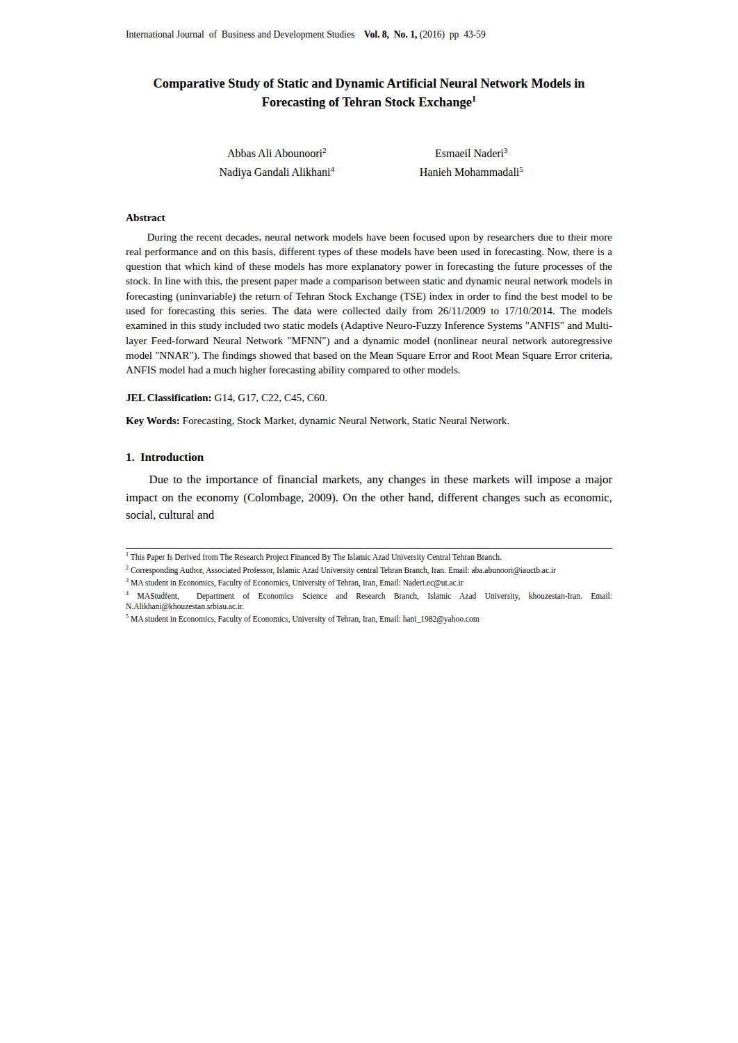International Journal of Business and Development Studies Vol. 8, No. 1, (2016) pp 43-59
Comparative Study of Static and Dynamic Artificial Neural Network Models in Forecasting of Tehran Stock Exchange1
| Abbas Ali Abounoori 2 | Esmaeil Naderi 3 |
| Nadiya Gandali Alikhani 4 | Hanieh Mohammadali 5 |
Abstract
During the recent decades, neural network models have been focused upon by researchers due to their more real performance and on this basis, different types of these models have been used in forecasting. Now, there is a question that which kind of these models has more explanatory power in forecasting the future processes of the stock. In line with this, the present paper made a comparison between static and dynamic neural network models in forecasting (uninvariable) the return of Tehran Stock Exchange (TSE) index in order to find the best model to be used for forecasting this series. The data were collected daily from 26/11/2009 to 17/10/2014. The models examined in this study included two static models (Adaptive Neuro-Fuzzy Inference Systems "ANFIS" and Multi-layer Feed-forward Neural Network "MFNN") and a dynamic model (nonlinear neural network autoregressive model "NNAR"). The findings showed that based on the Mean Square Error and Root Mean Square Error criteria, ANFIS model had a much higher forecasting ability compared to other models.
JEL Classification: G14, G17, C22, C45, C60.
Key Words: Forecasting, Stock Market, dynamic Neural Network, Static Neural Network.
1. Introduction
Due to the importance of financial markets, any changes in these markets will impose a major impact on the economy (Colombage, 2009). On the other hand, different changes such as economic, social, cultural and
1 This Paper Is Derived from The Research Project Financed By The Islamic Azad University Central Tehran Branch.
2 Corresponding Author, Associated Professor, Islamic Azad University central Tehran Branch, Iran. Email: aba.abunoori@iauctb.ac.ir
3 MA student in Economics, Faculty of Economics, University of Tehran, Iran, Email: Naderi.ec@ut.ac.ir
4 MAStudfent, Department of Economics Science and Research Branch, Islamic Azad University, khouzestan-Iran. Email: N.Alikhani@khouzestan.srbiau.ac.ir.
5 MA student in Economics, Faculty of Economics, University of Tehran, Iran, Email: hani_1982@yahoo.com